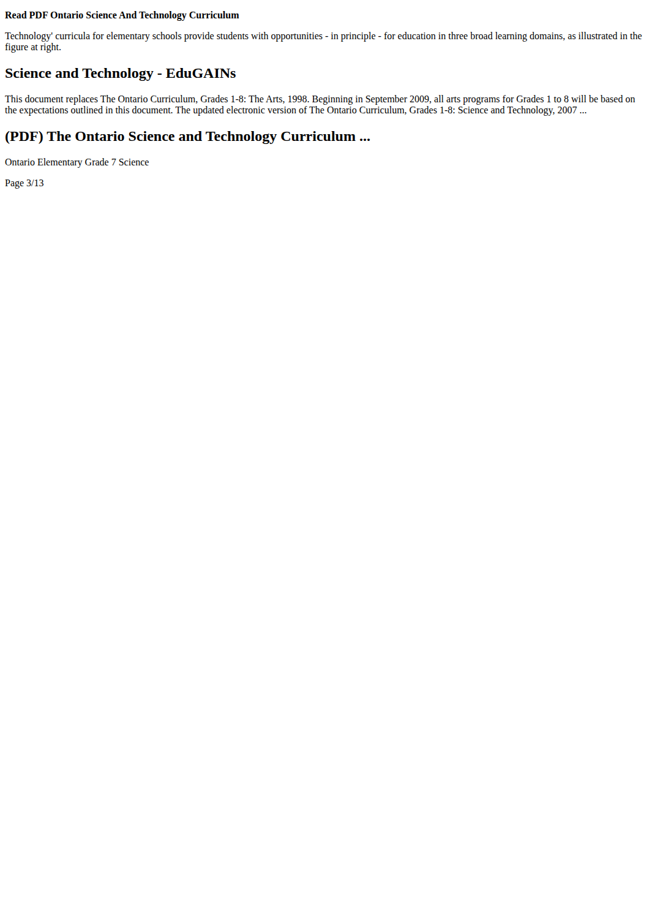Read PDF Ontario Science And Technology Curriculum
Technology' curricula for elementary schools provide students with opportunities - in principle - for education in three broad learning domains, as illustrated in the figure at right.
Science and Technology - EduGAINs
This document replaces The Ontario Curriculum, Grades 1-8: The Arts, 1998. Beginning in September 2009, all arts programs for Grades 1 to 8 will be based on the expectations outlined in this document. The updated electronic version of The Ontario Curriculum, Grades 1-8: Science and Technology, 2007 ...
(PDF) The Ontario Science and Technology Curriculum ...
Ontario Elementary Grade 7 Science
Page 3/13